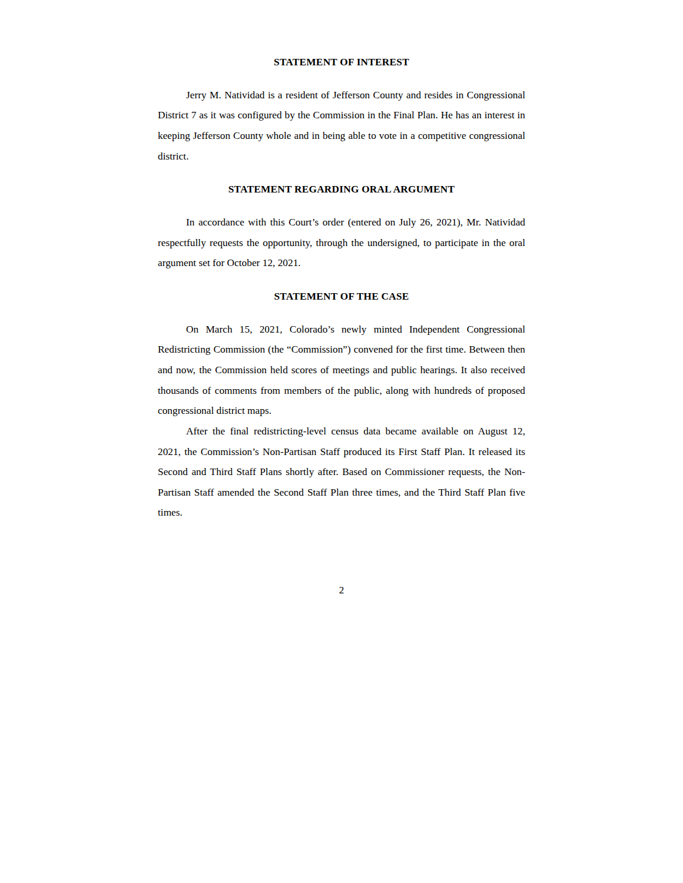Statement of Interest
Jerry M. Natividad is a resident of Jefferson County and resides in Congressional District 7 as it was configured by the Commission in the Final Plan. He has an interest in keeping Jefferson County whole and in being able to vote in a competitive congressional district.
Statement Regarding Oral Argument
In accordance with this Court’s order (entered on July 26, 2021), Mr. Natividad respectfully requests the opportunity, through the undersigned, to participate in the oral argument set for October 12, 2021.
Statement of the Case
On March 15, 2021, Colorado’s newly minted Independent Congressional Redistricting Commission (the “Commission”) convened for the first time. Between then and now, the Commission held scores of meetings and public hearings. It also received thousands of comments from members of the public, along with hundreds of proposed congressional district maps.
After the final redistricting-level census data became available on August 12, 2021, the Commission’s Non-Partisan Staff produced its First Staff Plan. It released its Second and Third Staff Plans shortly after. Based on Commissioner requests, the Non-Partisan Staff amended the Second Staff Plan three times, and the Third Staff Plan five times.
2